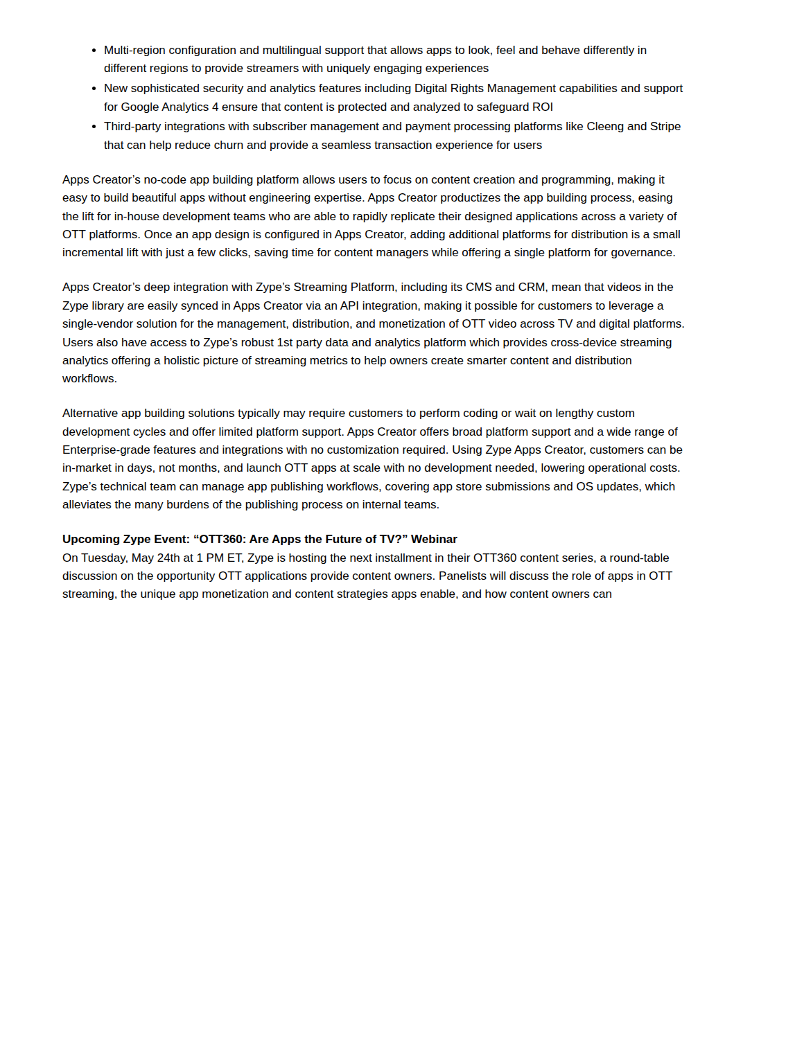Multi-region configuration and multilingual support that allows apps to look, feel and behave differently in different regions to provide streamers with uniquely engaging experiences
New sophisticated security and analytics features including Digital Rights Management capabilities and support for Google Analytics 4 ensure that content is protected and analyzed to safeguard ROI
Third-party integrations with subscriber management and payment processing platforms like Cleeng and Stripe that can help reduce churn and provide a seamless transaction experience for users
Apps Creator’s no-code app building platform allows users to focus on content creation and programming, making it easy to build beautiful apps without engineering expertise. Apps Creator productizes the app building process, easing the lift for in-house development teams who are able to rapidly replicate their designed applications across a variety of OTT platforms. Once an app design is configured in Apps Creator, adding additional platforms for distribution is a small incremental lift with just a few clicks, saving time for content managers while offering a single platform for governance.
Apps Creator’s deep integration with Zype’s Streaming Platform, including its CMS and CRM, mean that videos in the Zype library are easily synced in Apps Creator via an API integration, making it possible for customers to leverage a single-vendor solution for the management, distribution, and monetization of OTT video across TV and digital platforms. Users also have access to Zype’s robust 1st party data and analytics platform which provides cross-device streaming analytics offering a holistic picture of streaming metrics to help owners create smarter content and distribution workflows.
Alternative app building solutions typically may require customers to perform coding or wait on lengthy custom development cycles and offer limited platform support. Apps Creator offers broad platform support and a wide range of Enterprise-grade features and integrations with no customization required. Using Zype Apps Creator, customers can be in-market in days, not months, and launch OTT apps at scale with no development needed, lowering operational costs. Zype’s technical team can manage app publishing workflows, covering app store submissions and OS updates, which alleviates the many burdens of the publishing process on internal teams.
Upcoming Zype Event: “OTT360: Are Apps the Future of TV?” Webinar
On Tuesday, May 24th at 1 PM ET, Zype is hosting the next installment in their OTT360 content series, a round-table discussion on the opportunity OTT applications provide content owners. Panelists will discuss the role of apps in OTT streaming, the unique app monetization and content strategies apps enable, and how content owners can